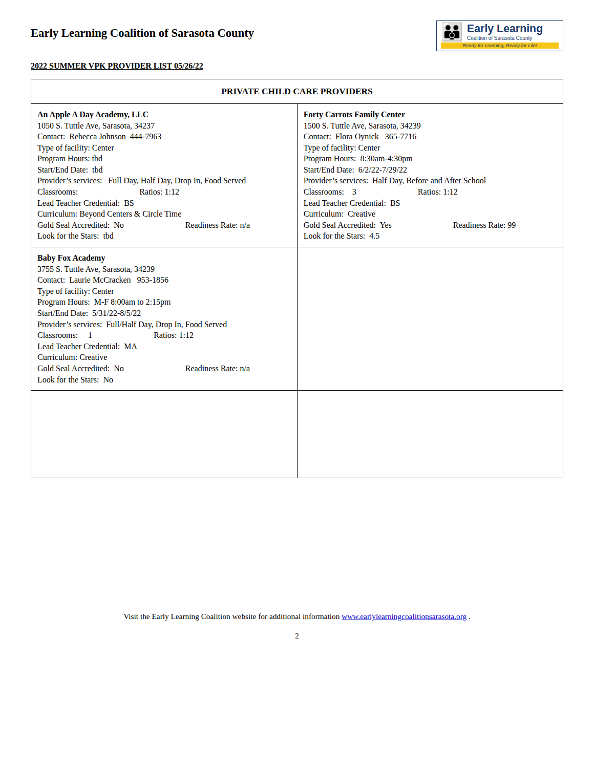Early Learning Coalition of Sarasota County
👪
Early Learning
Coalition of Sarasota County
Ready for Learning, Ready for Life!
2022 SUMMER VPK PROVIDER LIST 05/26/22
| PRIVATE CHILD CARE PROVIDERS |
| --- |
| An Apple A Day Academy, LLC 1050 S. Tuttle Ave, Sarasota, 34237 Contact: Rebecca Johnson 444-7963 Type of facility: Center Program Hours: tbd Start/End Date: tbd Provider’s services: Full Day, Half Day, Drop In, Food Served Classrooms: Ratios: 1:12 Lead Teacher Credential: BS Curriculum: Beyond Centers & Circle Time Gold Seal Accredited: No Readiness Rate: n/a Look for the Stars: tbd | Forty Carrots Family Center 1500 S. Tuttle Ave, Sarasota, 34239 Contact: Flora Oynick 365-7716 Type of facility: Center Program Hours: 8:30am-4:30pm Start/End Date: 6/2/22-7/29/22 Provider’s services: Half Day, Before and After School Classrooms: 3 Ratios: 1:12 Lead Teacher Credential: BS Curriculum: Creative Gold Seal Accredited: Yes Readiness Rate: 99 Look for the Stars: 4.5 |
| Baby Fox Academy 3755 S. Tuttle Ave, Sarasota, 34239 Contact: Laurie McCracken 953-1856 Type of facility: Center Program Hours: M-F 8:00am to 2:15pm Start/End Date: 5/31/22-8/5/22 Provider’s services: Full/Half Day, Drop In, Food Served Classrooms: 1 Ratios: 1:12 Lead Teacher Credential: MA Curriculum: Creative Gold Seal Accredited: No Readiness Rate: n/a Look for the Stars: No | |
Visit the Early Learning Coalition website for additional information www.earlylearningcoalitionsarasota.org .
2